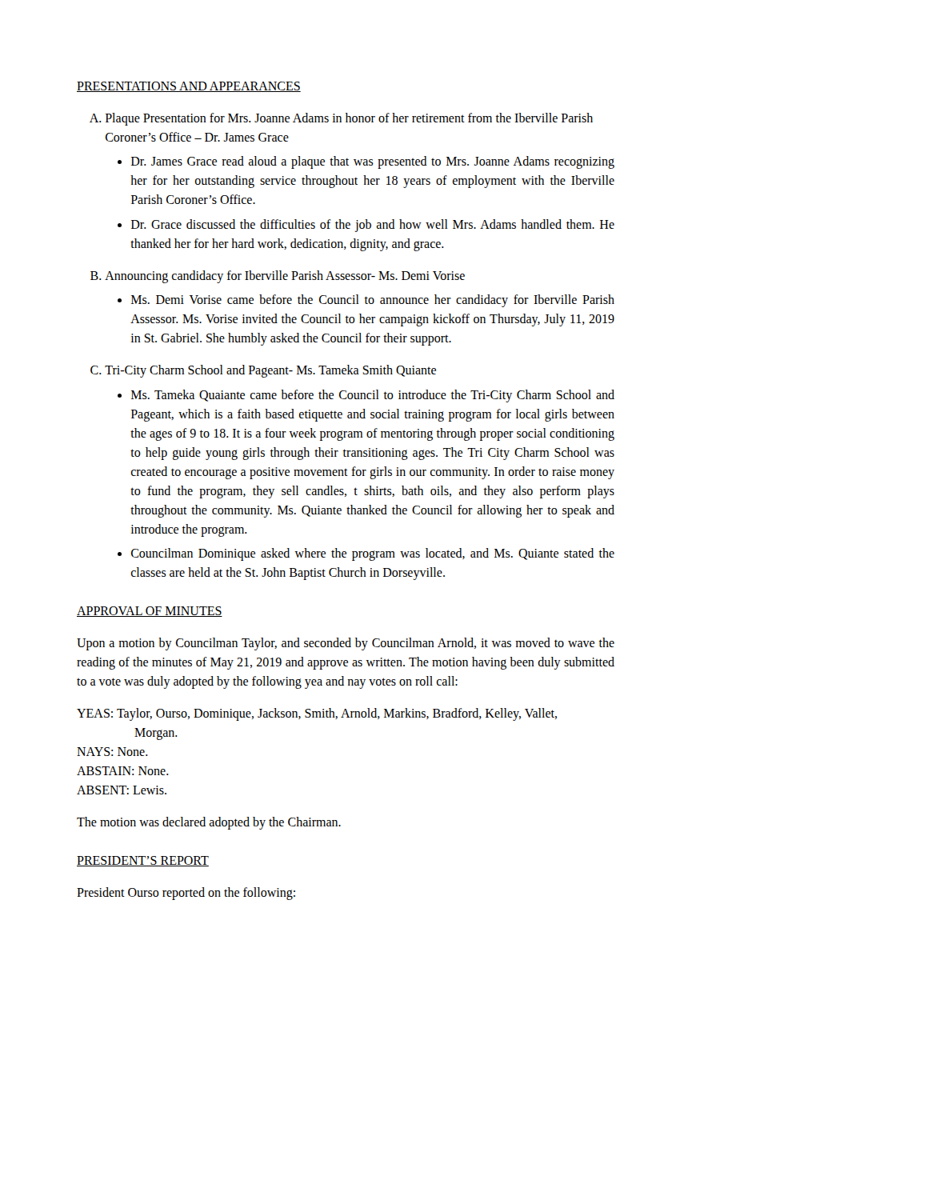PRESENTATIONS AND APPEARANCES
Plaque Presentation for Mrs. Joanne Adams in honor of her retirement from the Iberville Parish Coroner’s Office – Dr. James Grace
Dr. James Grace read aloud a plaque that was presented to Mrs. Joanne Adams recognizing her for her outstanding service throughout her 18 years of employment with the Iberville Parish Coroner’s Office.
Dr. Grace discussed the difficulties of the job and how well Mrs. Adams handled them. He thanked her for her hard work, dedication, dignity, and grace.
Announcing candidacy for Iberville Parish Assessor- Ms. Demi Vorise
Ms. Demi Vorise came before the Council to announce her candidacy for Iberville Parish Assessor. Ms. Vorise invited the Council to her campaign kickoff on Thursday, July 11, 2019 in St. Gabriel. She humbly asked the Council for their support.
Tri-City Charm School and Pageant- Ms. Tameka Smith Quiante
Ms. Tameka Quaiante came before the Council to introduce the Tri-City Charm School and Pageant, which is a faith based etiquette and social training program for local girls between the ages of 9 to 18. It is a four week program of mentoring through proper social conditioning to help guide young girls through their transitioning ages. The Tri City Charm School was created to encourage a positive movement for girls in our community. In order to raise money to fund the program, they sell candles, t shirts, bath oils, and they also perform plays throughout the community. Ms. Quiante thanked the Council for allowing her to speak and introduce the program.
Councilman Dominique asked where the program was located, and Ms. Quiante stated the classes are held at the St. John Baptist Church in Dorseyville.
APPROVAL OF MINUTES
Upon a motion by Councilman Taylor, and seconded by Councilman Arnold, it was moved to wave the reading of the minutes of May 21, 2019 and approve as written. The motion having been duly submitted to a vote was duly adopted by the following yea and nay votes on roll call:
YEAS: Taylor, Ourso, Dominique, Jackson, Smith, Arnold, Markins, Bradford, Kelley, Vallet,
Morgan.
NAYS: None.
ABSTAIN: None.
ABSENT: Lewis.
The motion was declared adopted by the Chairman.
PRESIDENT’S REPORT
President Ourso reported on the following: